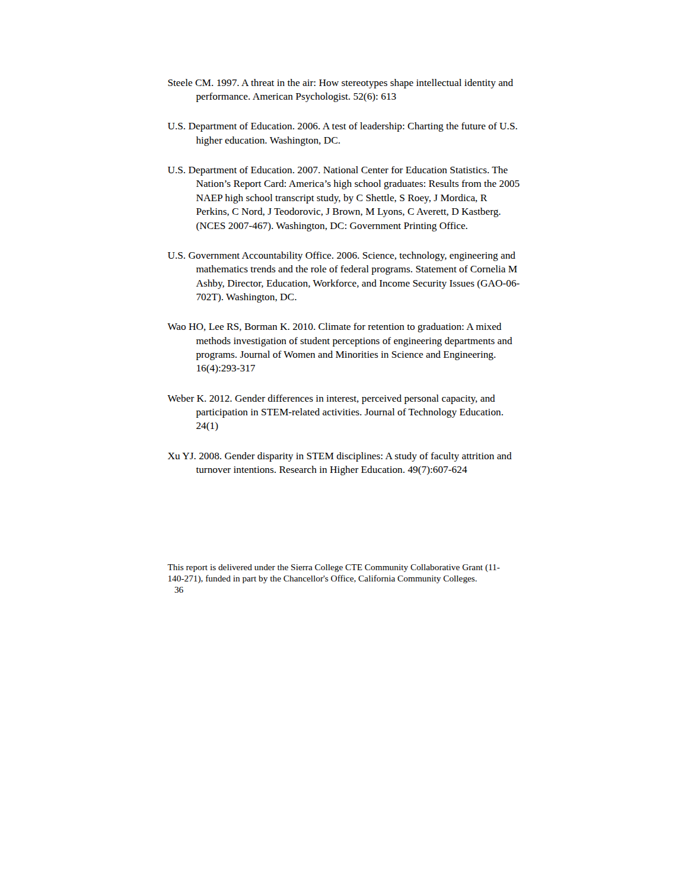Steele CM. 1997. A threat in the air: How stereotypes shape intellectual identity and performance. American Psychologist. 52(6): 613
U.S. Department of Education. 2006. A test of leadership: Charting the future of U.S. higher education. Washington, DC.
U.S. Department of Education. 2007. National Center for Education Statistics. The Nation’s Report Card: America’s high school graduates: Results from the 2005 NAEP high school transcript study, by C Shettle, S Roey, J Mordica, R Perkins, C Nord, J Teodorovic, J Brown, M Lyons, C Averett, D Kastberg. (NCES 2007-467). Washington, DC: Government Printing Office.
U.S. Government Accountability Office. 2006. Science, technology, engineering and mathematics trends and the role of federal programs. Statement of Cornelia M Ashby, Director, Education, Workforce, and Income Security Issues (GAO-06-702T). Washington, DC.
Wao HO, Lee RS, Borman K. 2010. Climate for retention to graduation: A mixed methods investigation of student perceptions of engineering departments and programs. Journal of Women and Minorities in Science and Engineering. 16(4):293-317
Weber K. 2012. Gender differences in interest, perceived personal capacity, and participation in STEM-related activities. Journal of Technology Education. 24(1)
Xu YJ. 2008. Gender disparity in STEM disciplines: A study of faculty attrition and turnover intentions. Research in Higher Education. 49(7):607-624
This report is delivered under the Sierra College CTE Community Collaborative Grant (11-140-271), funded in part by the Chancellor's Office, California Community Colleges. 36